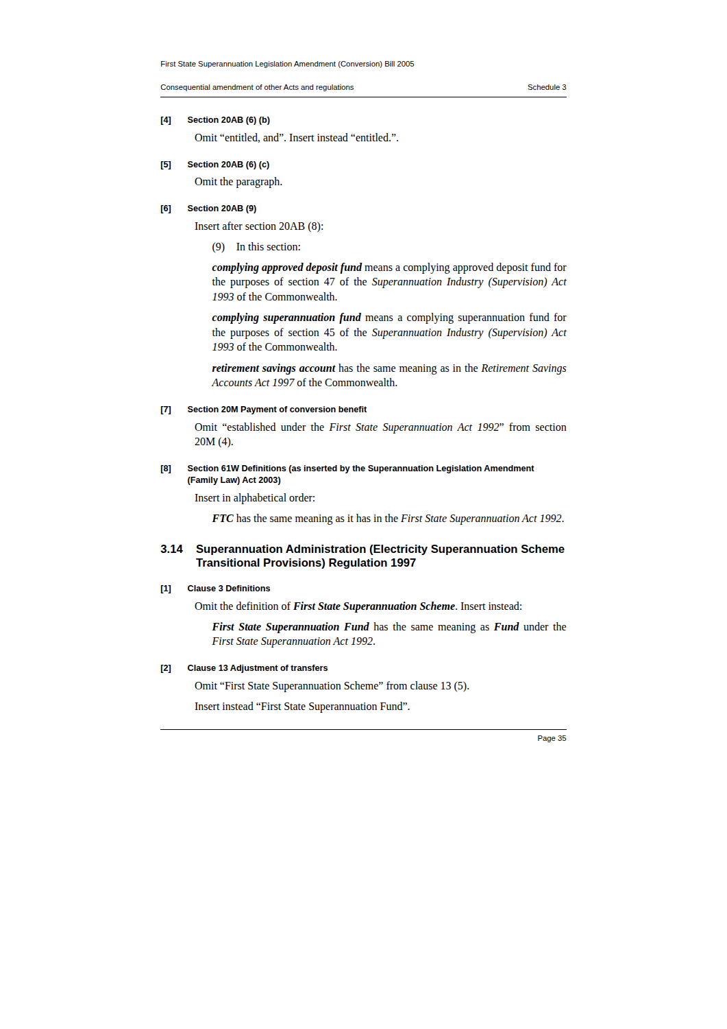First State Superannuation Legislation Amendment (Conversion) Bill 2005
Consequential amendment of other Acts and regulations Schedule 3
[4] Section 20AB (6) (b)
Omit “entitled, and”. Insert instead “entitled.”.
[5] Section 20AB (6) (c)
Omit the paragraph.
[6] Section 20AB (9)
Insert after section 20AB (8):
(9) In this section:
complying approved deposit fund means a complying approved deposit fund for the purposes of section 47 of the Superannuation Industry (Supervision) Act 1993 of the Commonwealth.
complying superannuation fund means a complying superannuation fund for the purposes of section 45 of the Superannuation Industry (Supervision) Act 1993 of the Commonwealth.
retirement savings account has the same meaning as in the Retirement Savings Accounts Act 1997 of the Commonwealth.
[7] Section 20M Payment of conversion benefit
Omit “established under the First State Superannuation Act 1992” from section 20M (4).
[8] Section 61W Definitions (as inserted by the Superannuation Legislation Amendment (Family Law) Act 2003)
Insert in alphabetical order:
FTC has the same meaning as it has in the First State Superannuation Act 1992.
3.14 Superannuation Administration (Electricity Superannuation Scheme Transitional Provisions) Regulation 1997
[1] Clause 3 Definitions
Omit the definition of First State Superannuation Scheme. Insert instead:
First State Superannuation Fund has the same meaning as Fund under the First State Superannuation Act 1992.
[2] Clause 13 Adjustment of transfers
Omit “First State Superannuation Scheme” from clause 13 (5).
Insert instead “First State Superannuation Fund”.
Page 35